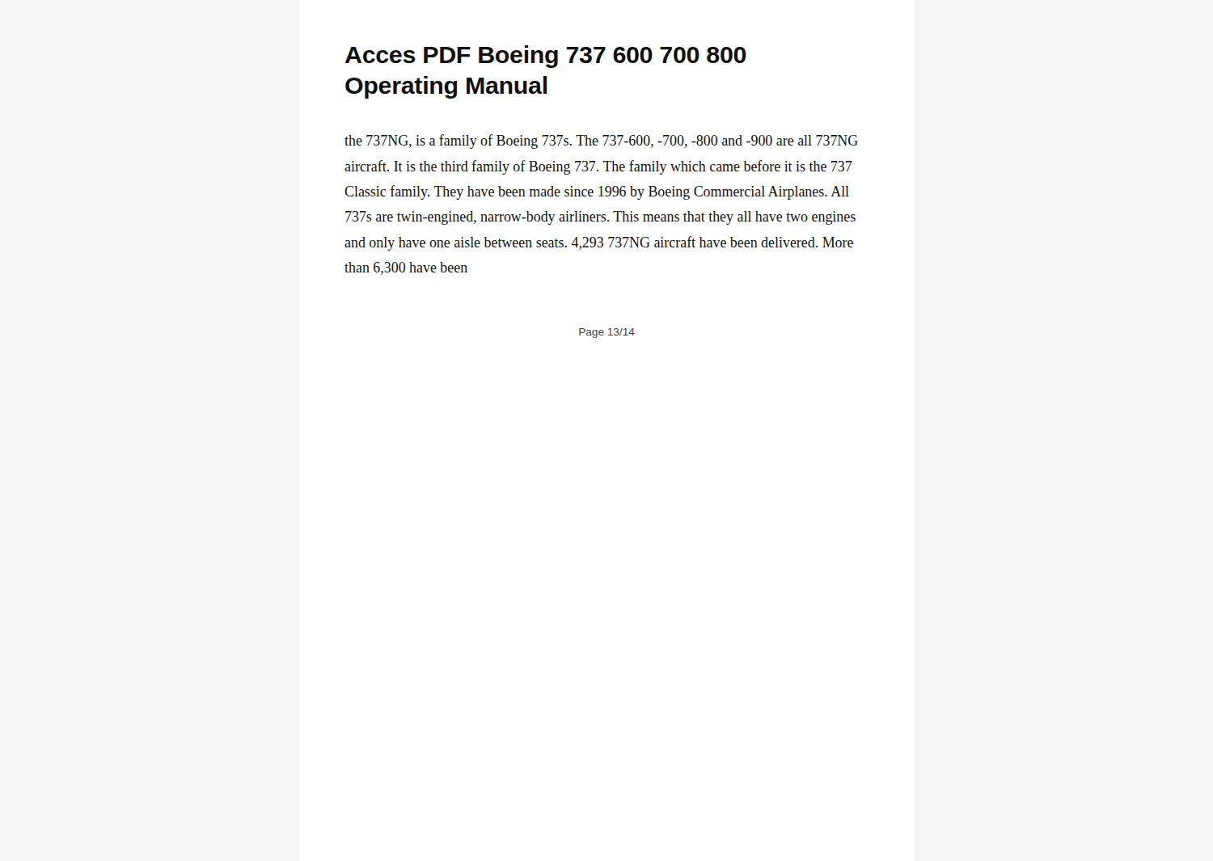Acces PDF Boeing 737 600 700 800
Operating Manual
the 737NG, is a family of Boeing 737s. The 737-600, -700, -800 and -900 are all 737NG aircraft. It is the third family of Boeing 737. The family which came before it is the 737 Classic family. They have been made since 1996 by Boeing Commercial Airplanes. All 737s are twin-engined, narrow-body airliners. This means that they all have two engines and only have one aisle between seats. 4,293 737NG aircraft have been delivered. More than 6,300 have been
Page 13/14